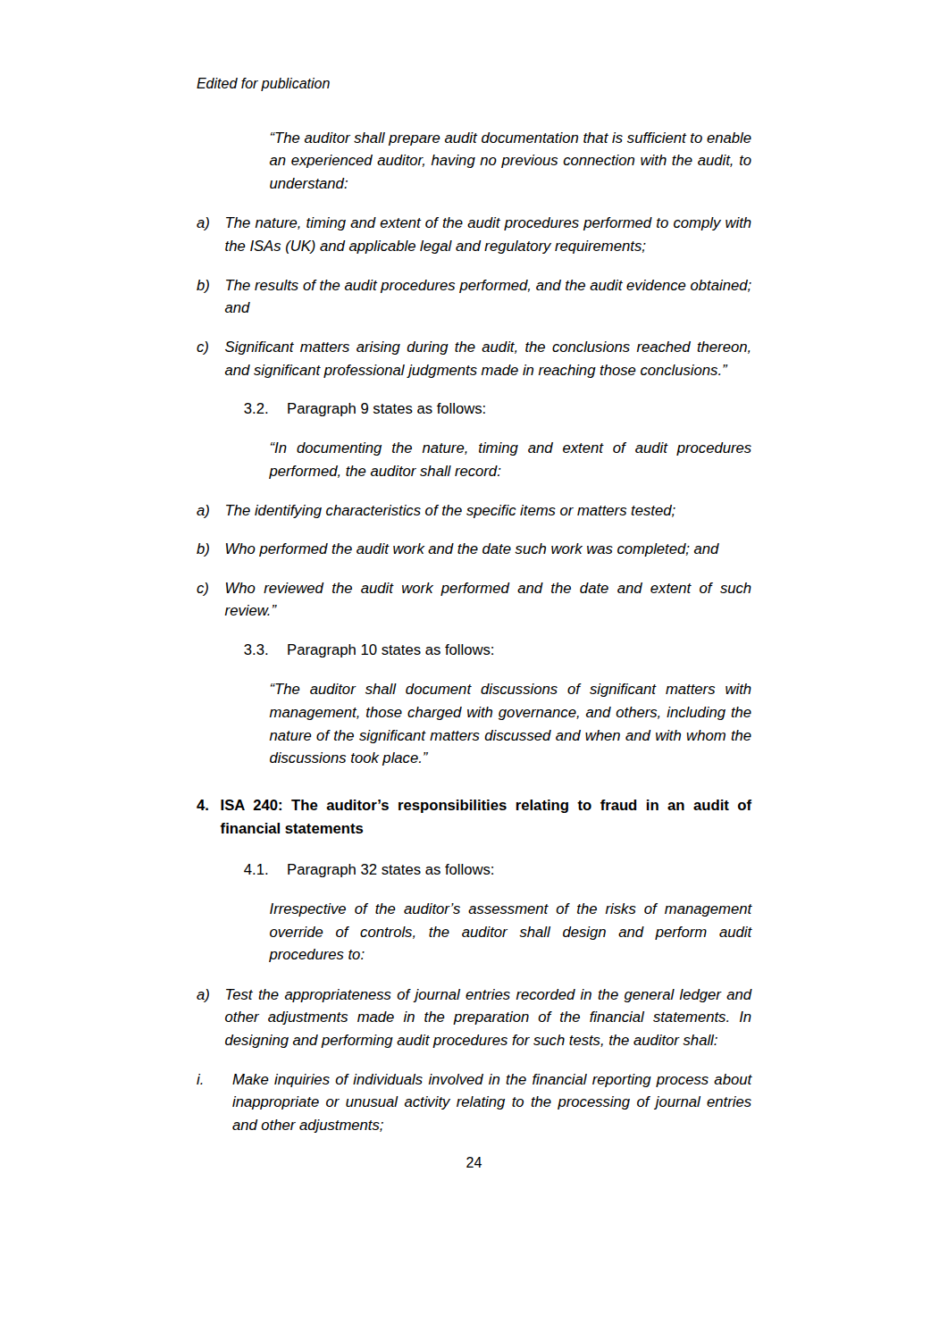Edited for publication
“The auditor shall prepare audit documentation that is sufficient to enable an experienced auditor, having no previous connection with the audit, to understand:
a)
The nature, timing and extent of the audit procedures performed to comply with the ISAs (UK) and applicable legal and regulatory requirements;
b)
The results of the audit procedures performed, and the audit evidence obtained; and
c)
Significant matters arising during the audit, the conclusions reached thereon, and significant professional judgments made in reaching those conclusions.”
3.2.
Paragraph 9 states as follows:
“In documenting the nature, timing and extent of audit procedures performed, the auditor shall record:
a)
The identifying characteristics of the specific items or matters tested;
b)
Who performed the audit work and the date such work was completed; and
c)
Who reviewed the audit work performed and the date and extent of such review.”
3.3.
Paragraph 10 states as follows:
“The auditor shall document discussions of significant matters with management, those charged with governance, and others, including the nature of the significant matters discussed and when and with whom the discussions took place.”
4.
ISA 240: The auditor’s responsibilities relating to fraud in an audit of financial statements
4.1.
Paragraph 32 states as follows:
Irrespective of the auditor’s assessment of the risks of management override of controls, the auditor shall design and perform audit procedures to:
a)
Test the appropriateness of journal entries recorded in the general ledger and other adjustments made in the preparation of the financial statements. In designing and performing audit procedures for such tests, the auditor shall:
i.
Make inquiries of individuals involved in the financial reporting process about inappropriate or unusual activity relating to the processing of journal entries and other adjustments;
24